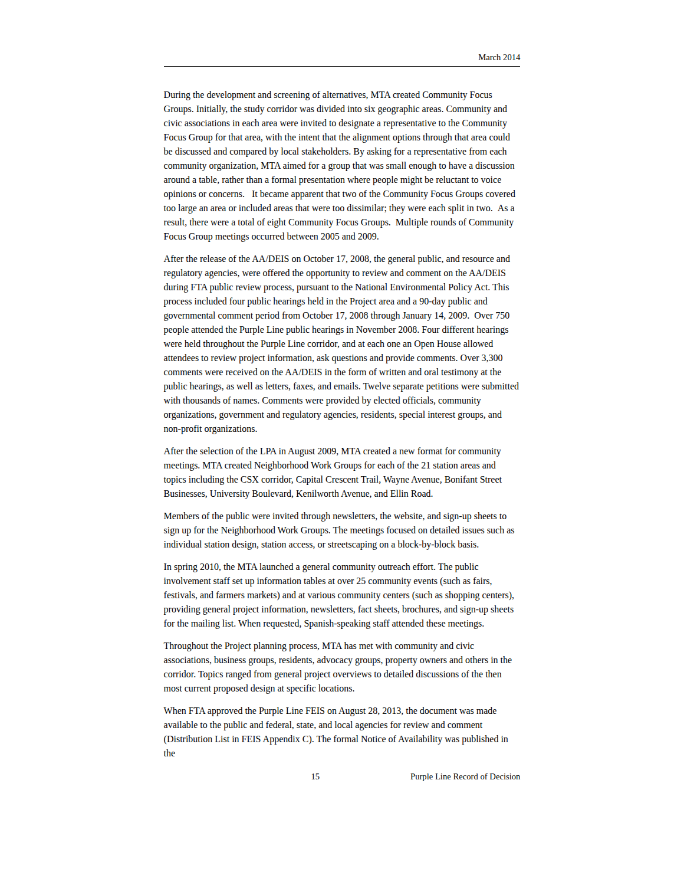March 2014
During the development and screening of alternatives, MTA created Community Focus Groups. Initially, the study corridor was divided into six geographic areas. Community and civic associations in each area were invited to designate a representative to the Community Focus Group for that area, with the intent that the alignment options through that area could be discussed and compared by local stakeholders. By asking for a representative from each community organization, MTA aimed for a group that was small enough to have a discussion around a table, rather than a formal presentation where people might be reluctant to voice opinions or concerns. It became apparent that two of the Community Focus Groups covered too large an area or included areas that were too dissimilar; they were each split in two. As a result, there were a total of eight Community Focus Groups. Multiple rounds of Community Focus Group meetings occurred between 2005 and 2009.
After the release of the AA/DEIS on October 17, 2008, the general public, and resource and regulatory agencies, were offered the opportunity to review and comment on the AA/DEIS during FTA public review process, pursuant to the National Environmental Policy Act. This process included four public hearings held in the Project area and a 90-day public and governmental comment period from October 17, 2008 through January 14, 2009. Over 750 people attended the Purple Line public hearings in November 2008. Four different hearings were held throughout the Purple Line corridor, and at each one an Open House allowed attendees to review project information, ask questions and provide comments. Over 3,300 comments were received on the AA/DEIS in the form of written and oral testimony at the public hearings, as well as letters, faxes, and emails. Twelve separate petitions were submitted with thousands of names. Comments were provided by elected officials, community organizations, government and regulatory agencies, residents, special interest groups, and non-profit organizations.
After the selection of the LPA in August 2009, MTA created a new format for community meetings. MTA created Neighborhood Work Groups for each of the 21 station areas and topics including the CSX corridor, Capital Crescent Trail, Wayne Avenue, Bonifant Street Businesses, University Boulevard, Kenilworth Avenue, and Ellin Road.
Members of the public were invited through newsletters, the website, and sign-up sheets to sign up for the Neighborhood Work Groups. The meetings focused on detailed issues such as individual station design, station access, or streetscaping on a block-by-block basis.
In spring 2010, the MTA launched a general community outreach effort. The public involvement staff set up information tables at over 25 community events (such as fairs, festivals, and farmers markets) and at various community centers (such as shopping centers), providing general project information, newsletters, fact sheets, brochures, and sign-up sheets for the mailing list. When requested, Spanish-speaking staff attended these meetings.
Throughout the Project planning process, MTA has met with community and civic associations, business groups, residents, advocacy groups, property owners and others in the corridor. Topics ranged from general project overviews to detailed discussions of the then most current proposed design at specific locations.
When FTA approved the Purple Line FEIS on August 28, 2013, the document was made available to the public and federal, state, and local agencies for review and comment (Distribution List in FEIS Appendix C). The formal Notice of Availability was published in the
15
Purple Line Record of Decision